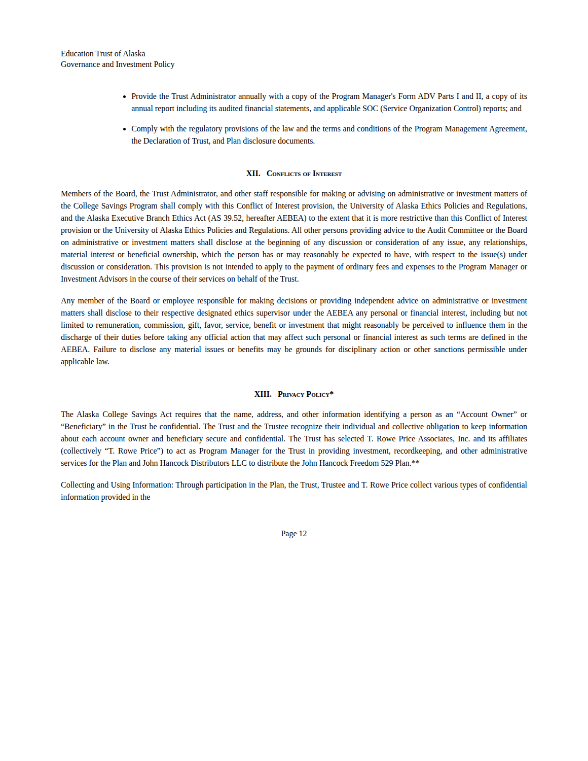Education Trust of Alaska
Governance and Investment Policy
Provide the Trust Administrator annually with a copy of the Program Manager's Form ADV Parts I and II, a copy of its annual report including its audited financial statements, and applicable SOC (Service Organization Control) reports; and
Comply with the regulatory provisions of the law and the terms and conditions of the Program Management Agreement, the Declaration of Trust, and Plan disclosure documents.
XII. Conflicts of Interest
Members of the Board, the Trust Administrator, and other staff responsible for making or advising on administrative or investment matters of the College Savings Program shall comply with this Conflict of Interest provision, the University of Alaska Ethics Policies and Regulations, and the Alaska Executive Branch Ethics Act (AS 39.52, hereafter AEBEA) to the extent that it is more restrictive than this Conflict of Interest provision or the University of Alaska Ethics Policies and Regulations. All other persons providing advice to the Audit Committee or the Board on administrative or investment matters shall disclose at the beginning of any discussion or consideration of any issue, any relationships, material interest or beneficial ownership, which the person has or may reasonably be expected to have, with respect to the issue(s) under discussion or consideration. This provision is not intended to apply to the payment of ordinary fees and expenses to the Program Manager or Investment Advisors in the course of their services on behalf of the Trust.
Any member of the Board or employee responsible for making decisions or providing independent advice on administrative or investment matters shall disclose to their respective designated ethics supervisor under the AEBEA any personal or financial interest, including but not limited to remuneration, commission, gift, favor, service, benefit or investment that might reasonably be perceived to influence them in the discharge of their duties before taking any official action that may affect such personal or financial interest as such terms are defined in the AEBEA. Failure to disclose any material issues or benefits may be grounds for disciplinary action or other sanctions permissible under applicable law.
XIII. Privacy Policy*
The Alaska College Savings Act requires that the name, address, and other information identifying a person as an “Account Owner” or “Beneficiary” in the Trust be confidential. The Trust and the Trustee recognize their individual and collective obligation to keep information about each account owner and beneficiary secure and confidential. The Trust has selected T. Rowe Price Associates, Inc. and its affiliates (collectively “T. Rowe Price”) to act as Program Manager for the Trust in providing investment, recordkeeping, and other administrative services for the Plan and John Hancock Distributors LLC to distribute the John Hancock Freedom 529 Plan.**
Collecting and Using Information: Through participation in the Plan, the Trust, Trustee and T. Rowe Price collect various types of confidential information provided in the
Page 12